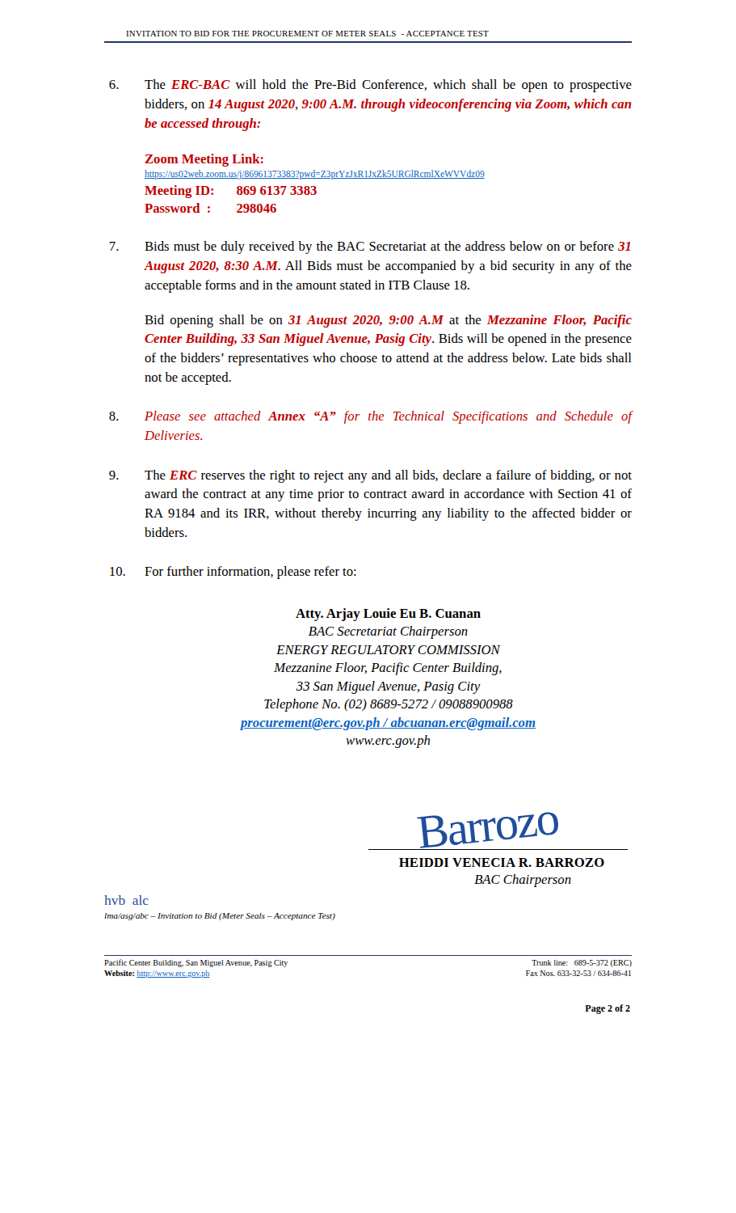INVITATION TO BID FOR THE PROCUREMENT OF METER SEALS - ACCEPTANCE TEST
6. The ERC-BAC will hold the Pre-Bid Conference, which shall be open to prospective bidders, on 14 August 2020, 9:00 A.M. through videoconferencing via Zoom, which can be accessed through:
Zoom Meeting Link:
https://us02web.zoom.us/j/86961373383?pwd=Z3prYzJxR1JxZk5URGlRcmlXeWVVdz09
| Meeting ID: | 869 6137 3383 |
| Password : | 298046 |
7. Bids must be duly received by the BAC Secretariat at the address below on or before 31 August 2020, 8:30 A.M. All Bids must be accompanied by a bid security in any of the acceptable forms and in the amount stated in ITB Clause 18.
Bid opening shall be on 31 August 2020, 9:00 A.M at the Mezzanine Floor, Pacific Center Building, 33 San Miguel Avenue, Pasig City. Bids will be opened in the presence of the bidders’ representatives who choose to attend at the address below. Late bids shall not be accepted.
8. Please see attached Annex “A” for the Technical Specifications and Schedule of Deliveries.
9. The ERC reserves the right to reject any and all bids, declare a failure of bidding, or not award the contract at any time prior to contract award in accordance with Section 41 of RA 9184 and its IRR, without thereby incurring any liability to the affected bidder or bidders.
10. For further information, please refer to:
Atty. Arjay Louie Eu B. Cuanan
BAC Secretariat Chairperson
ENERGY REGULATORY COMMISSION
Mezzanine Floor, Pacific Center Building,
33 San Miguel Avenue, Pasig City
Telephone No. (02) 8689-5272 / 09088900988
procurement@erc.gov.ph / abcuanan.erc@gmail.com
www.erc.gov.ph
Barrozo
HEIDDI VENECIA R. BARROZO
BAC Chairperson
hvb alc
lma/asg/abc – Invitation to Bid (Meter Seals – Acceptance Test)
Pacific Center Building, San Miguel Avenue, Pasig City
Website: http://www.erc.gov.ph
Trunk line: 689-5-372 (ERC)
Fax Nos. 633-32-53 / 634-86-41
Page 2 of 2